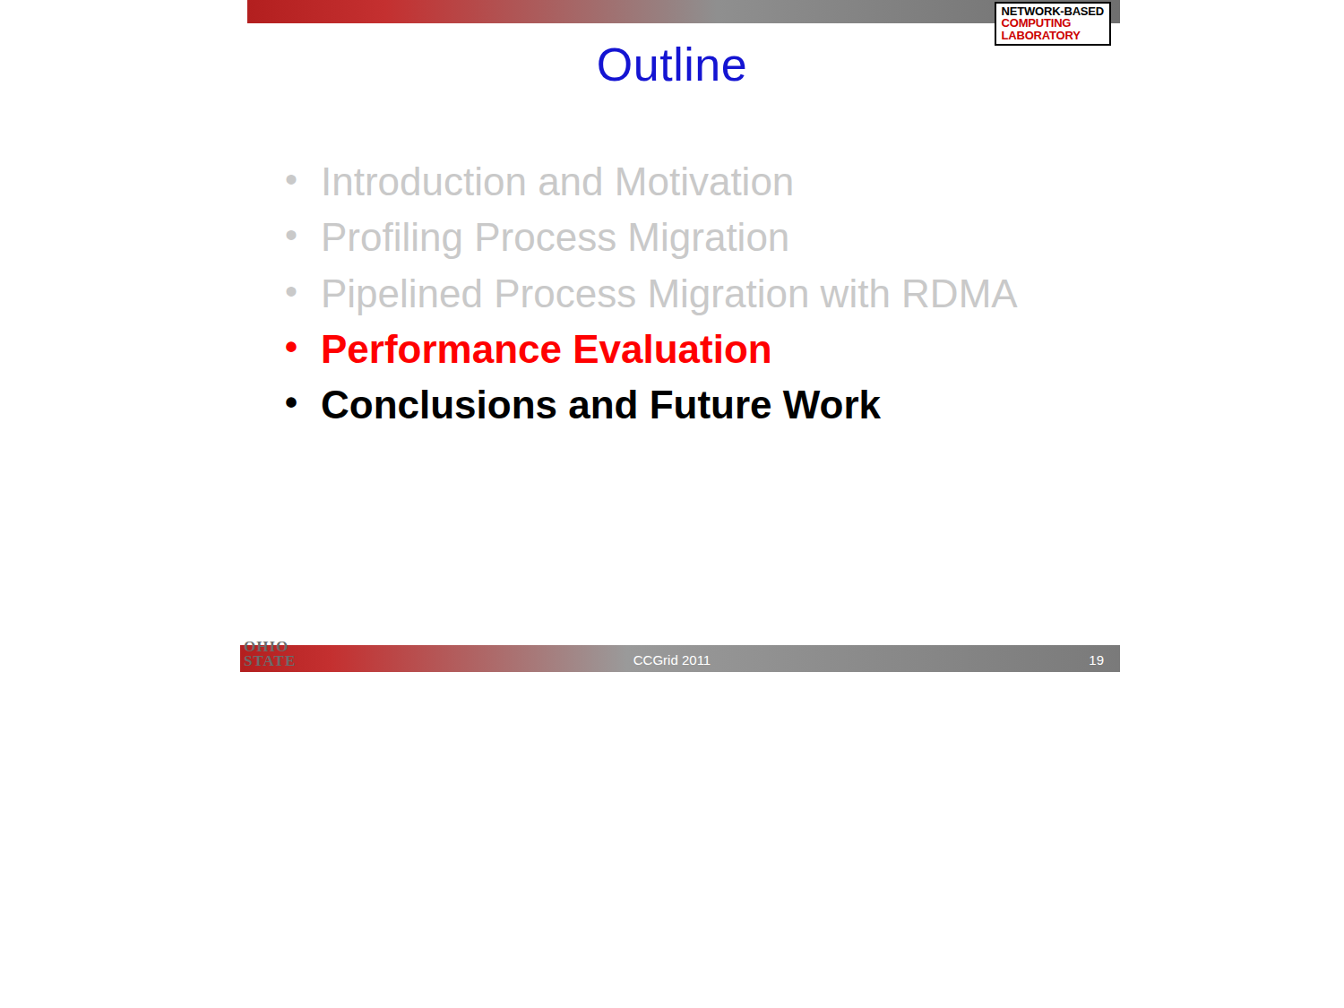NETWORK-BASED
COMPUTING
LABORATORY
Outline
Introduction and Motivation
Profiling Process Migration
Pipelined Process Migration with RDMA
Performance Evaluation
Conclusions and Future Work
OHIO STATE
CCGrid 2011
19